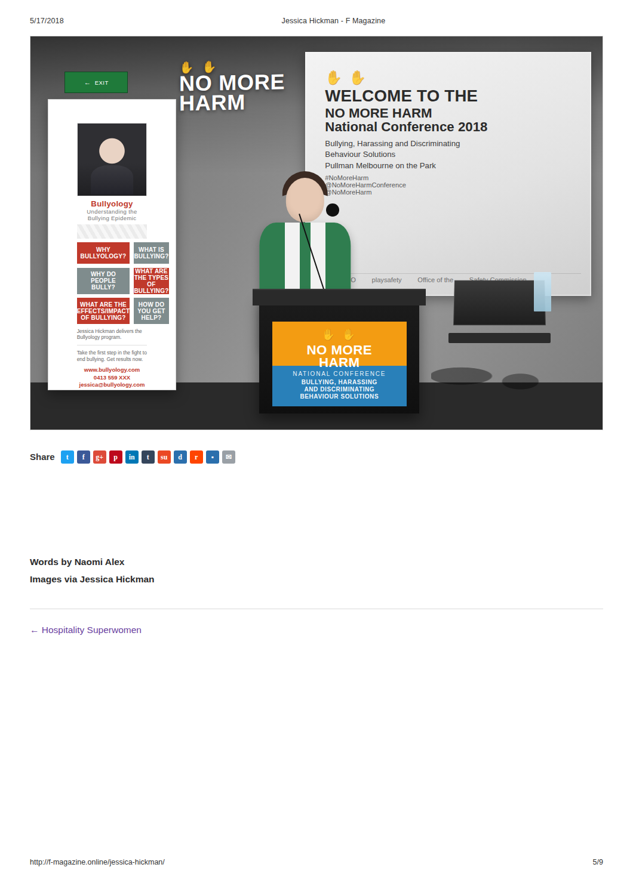5/17/2018 Jessica Hickman - F Magazine
EXIT
✋ ✋
WELCOME TO THE
NO MORE HARM
National Conference 2018
Bullying, Harassing and Discriminating
Behaviour Solutions
Pullman Melbourne on the Park
#NoMoreHarm
@NoMoreHarmConference
@NoMoreHarm
BULLY ZERO playsafety Office of the Safety Commission
✋ ✋ NO MORE
HARM
BullyologyUnderstanding the Bullying Epidemic
WHY BULLYOLOGY?
WHAT IS BULLYING?
WHY DO PEOPLE BULLY?
WHAT ARE THE TYPES OF BULLYING?
WHAT ARE THE EFFECTS/IMPACT OF BULLYING?
HOW DO YOU GET HELP?
Jessica Hickman delivers the Bullyology program.
Take the first step in the fight to end bullying. Get results now.
www.bullyology.com
0413 559 XXX
jessica@bullyology.com
Bullyology workshops, keynotes and coaching are delivered to schools, organisations and teams.
✋ ✋
NO MORE
HARM NATIONAL CONFERENCE
BULLYING, HARASSING
AND DISCRIMINATING
BEHAVIOUR SOLUTIONS
Share
t
f
g+
p
in
t
su
d
r
▪
✉
Words by Naomi Alex
Images via Jessica Hickman
← Hospitality Superwomen
http://f-magazine.online/jessica-hickman/ 5/9